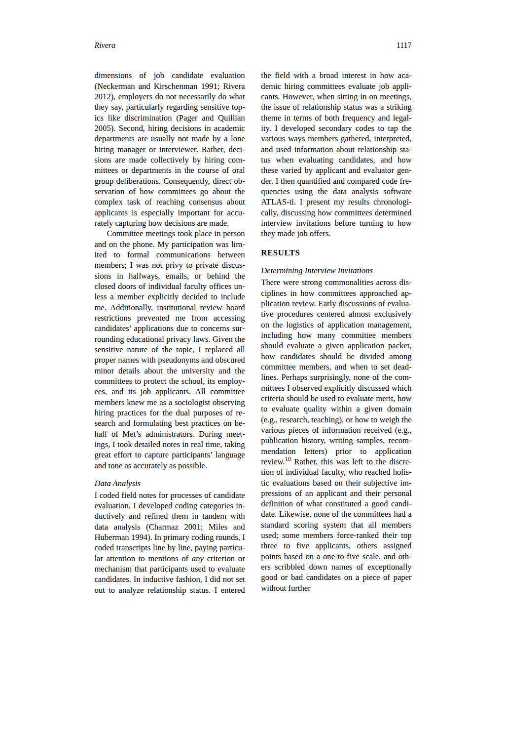Rivera 1117
dimensions of job candidate evaluation (Neckerman and Kirschenman 1991; Rivera 2012), employers do not necessarily do what they say, particularly regarding sensitive topics like discrimination (Pager and Quillian 2005). Second, hiring decisions in academic departments are usually not made by a lone hiring manager or interviewer. Rather, decisions are made collectively by hiring committees or departments in the course of oral group deliberations. Consequently, direct observation of how committees go about the complex task of reaching consensus about applicants is especially important for accurately capturing how decisions are made.
Committee meetings took place in person and on the phone. My participation was limited to formal communications between members; I was not privy to private discussions in hallways, emails, or behind the closed doors of individual faculty offices unless a member explicitly decided to include me. Additionally, institutional review board restrictions prevented me from accessing candidates’ applications due to concerns surrounding educational privacy laws. Given the sensitive nature of the topic, I replaced all proper names with pseudonyms and obscured minor details about the university and the committees to protect the school, its employees, and its job applicants. All committee members knew me as a sociologist observing hiring practices for the dual purposes of research and formulating best practices on behalf of Met’s administrators. During meetings, I took detailed notes in real time, taking great effort to capture participants’ language and tone as accurately as possible.
Data Analysis
I coded field notes for processes of candidate evaluation. I developed coding categories inductively and refined them in tandem with data analysis (Charmaz 2001; Miles and Huberman 1994). In primary coding rounds, I coded transcripts line by line, paying particular attention to mentions of any criterion or mechanism that participants used to evaluate candidates. In inductive fashion, I did not set out to analyze relationship status. I entered the field with a broad interest in how academic hiring committees evaluate job applicants. However, when sitting in on meetings, the issue of relationship status was a striking theme in terms of both frequency and legality. I developed secondary codes to tap the various ways members gathered, interpreted, and used information about relationship status when evaluating candidates, and how these varied by applicant and evaluator gender. I then quantified and compared code frequencies using the data analysis software ATLAS-ti. I present my results chronologically, discussing how committees determined interview invitations before turning to how they made job offers.
RESULTS
Determining Interview Invitations
There were strong commonalities across disciplines in how committees approached application review. Early discussions of evaluative procedures centered almost exclusively on the logistics of application management, including how many committee members should evaluate a given application packet, how candidates should be divided among committee members, and when to set deadlines. Perhaps surprisingly, none of the committees I observed explicitly discussed which criteria should be used to evaluate merit, how to evaluate quality within a given domain (e.g., research, teaching), or how to weigh the various pieces of information received (e.g., publication history, writing samples, recommendation letters) prior to application review.10 Rather, this was left to the discretion of individual faculty, who reached holistic evaluations based on their subjective impressions of an applicant and their personal definition of what constituted a good candidate. Likewise, none of the committees had a standard scoring system that all members used; some members force-ranked their top three to five applicants, others assigned points based on a one-to-five scale, and others scribbled down names of exceptionally good or bad candidates on a piece of paper without further